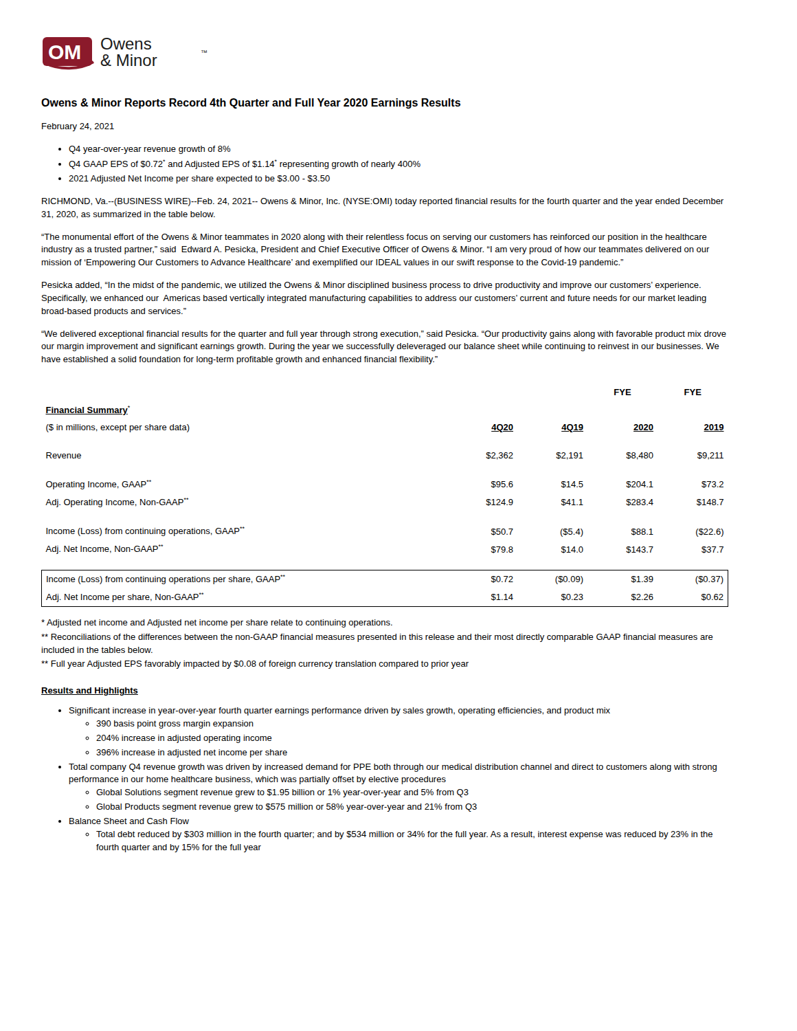OM Owens & Minor ™
Owens & Minor Reports Record 4th Quarter and Full Year 2020 Earnings Results
February 24, 2021
Q4 year-over-year revenue growth of 8%
Q4 GAAP EPS of $0.72* and Adjusted EPS of $1.14* representing growth of nearly 400%
2021 Adjusted Net Income per share expected to be $3.00 - $3.50
RICHMOND, Va.--(BUSINESS WIRE)--Feb. 24, 2021-- Owens & Minor, Inc. (NYSE:OMI) today reported financial results for the fourth quarter and the year ended December 31, 2020, as summarized in the table below.
“The monumental effort of the Owens & Minor teammates in 2020 along with their relentless focus on serving our customers has reinforced our position in the healthcare industry as a trusted partner,” said Edward A. Pesicka, President and Chief Executive Officer of Owens & Minor. “I am very proud of how our teammates delivered on our mission of ‘Empowering Our Customers to Advance Healthcare’ and exemplified our IDEAL values in our swift response to the Covid-19 pandemic.”
Pesicka added, “In the midst of the pandemic, we utilized the Owens & Minor disciplined business process to drive productivity and improve our customers’ experience. Specifically, we enhanced our Americas based vertically integrated manufacturing capabilities to address our customers’ current and future needs for our market leading broad-based products and services.”
“We delivered exceptional financial results for the quarter and full year through strong execution,” said Pesicka. “Our productivity gains along with favorable product mix drove our margin improvement and significant earnings growth. During the year we successfully deleveraged our balance sheet while continuing to reinvest in our businesses. We have established a solid foundation for long-term profitable growth and enhanced financial flexibility.”
| | | | FYE | FYE |
| Financial Summary * | | | | |
| ($ in millions, except per share data) | 4Q20 | 4Q19 | 2020 | 2019 |
| Revenue | $2,362 | $2,191 | $8,480 | $9,211 |
| Operating Income, GAAP ** | $95.6 | $14.5 | $204.1 | $73.2 |
| Adj. Operating Income, Non-GAAP ** | $124.9 | $41.1 | $283.4 | $148.7 |
| Income (Loss) from continuing operations, GAAP ** | $50.7 | ($5.4) | $88.1 | ($22.6) |
| Adj. Net Income, Non-GAAP ** | $79.8 | $14.0 | $143.7 | $37.7 |
| Income (Loss) from continuing operations per share, GAAP ** | $0.72 | ($0.09) | $1.39 | ($0.37) |
| Adj. Net Income per share, Non-GAAP ** | $1.14 | $0.23 | $2.26 | $0.62 |
* Adjusted net income and Adjusted net income per share relate to continuing operations.
** Reconciliations of the differences between the non-GAAP financial measures presented in this release and their most directly comparable GAAP financial measures are included in the tables below.
** Full year Adjusted EPS favorably impacted by $0.08 of foreign currency translation compared to prior year
Results and Highlights
Significant increase in year-over-year fourth quarter earnings performance driven by sales growth, operating efficiencies, and product mix
390 basis point gross margin expansion
204% increase in adjusted operating income
396% increase in adjusted net income per share
Total company Q4 revenue growth was driven by increased demand for PPE both through our medical distribution channel and direct to customers along with strong performance in our home healthcare business, which was partially offset by elective procedures
Global Solutions segment revenue grew to $1.95 billion or 1% year-over-year and 5% from Q3
Global Products segment revenue grew to $575 million or 58% year-over-year and 21% from Q3
Balance Sheet and Cash Flow
Total debt reduced by $303 million in the fourth quarter; and by $534 million or 34% for the full year. As a result, interest expense was reduced by 23% in the fourth quarter and by 15% for the full year